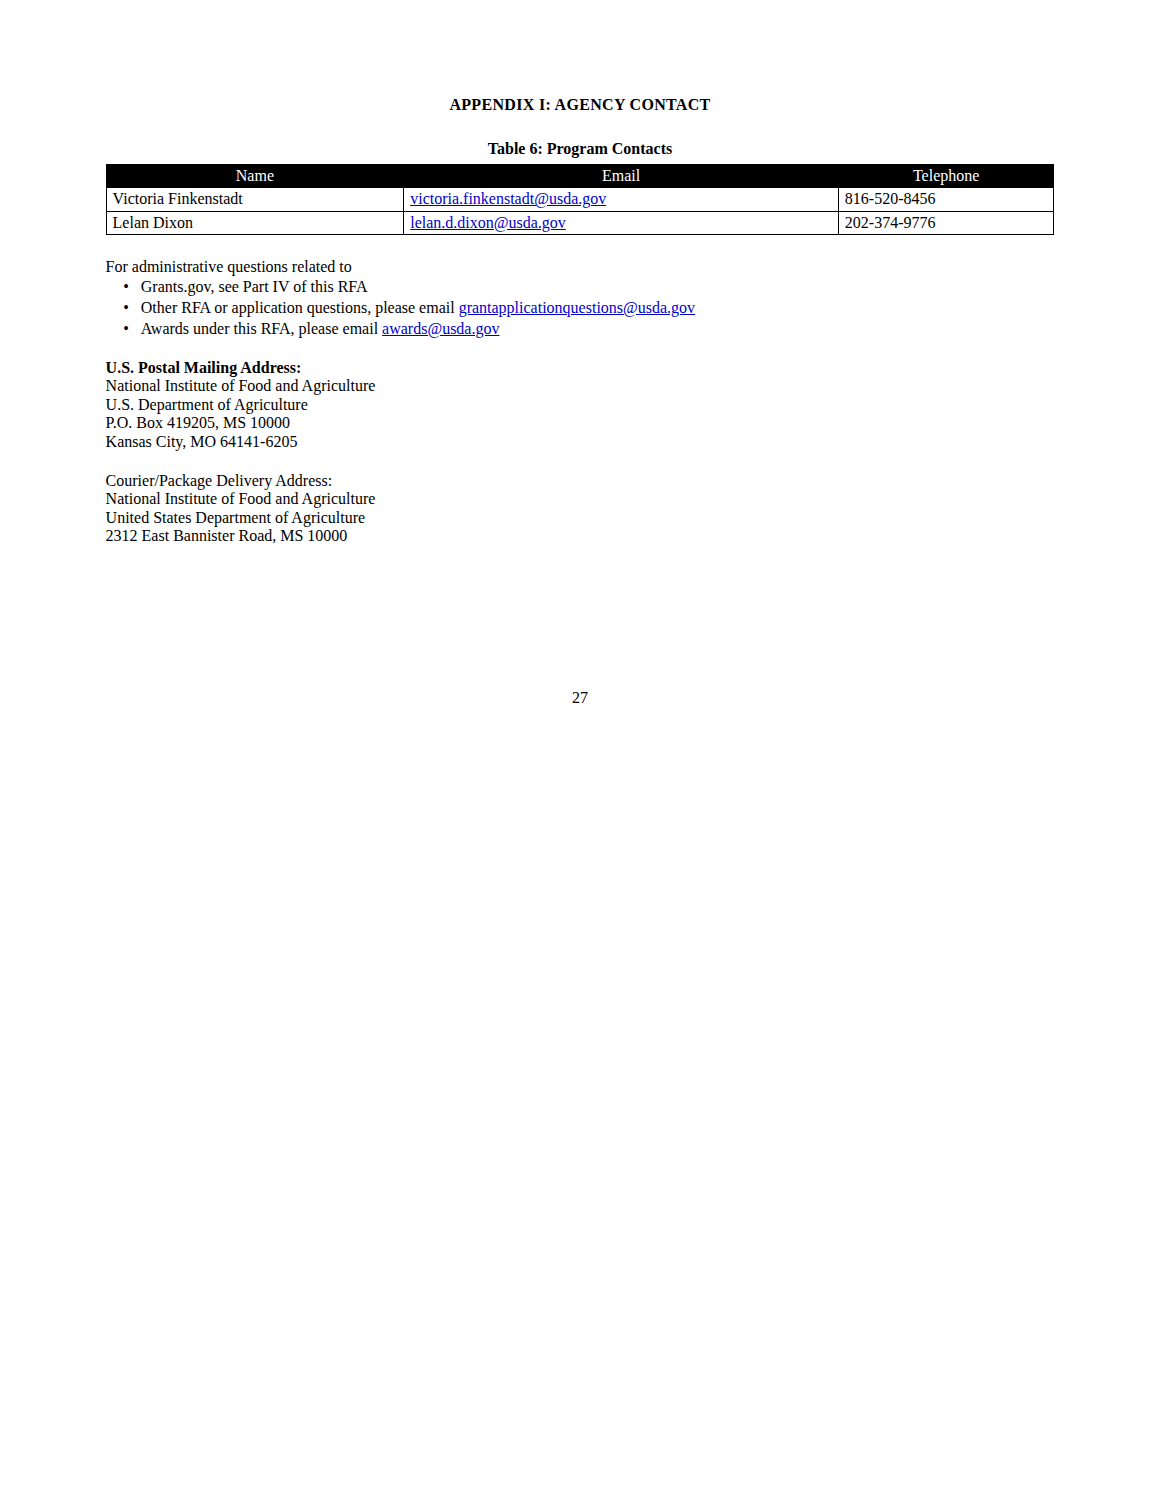APPENDIX I: AGENCY CONTACT
Table 6: Program Contacts
| Name | Email | Telephone |
| --- | --- | --- |
| Victoria Finkenstadt | victoria.finkenstadt@usda.gov | 816-520-8456 |
| Lelan Dixon | lelan.d.dixon@usda.gov | 202-374-9776 |
For administrative questions related to
Grants.gov, see Part IV of this RFA
Other RFA or application questions, please email grantapplicationquestions@usda.gov
Awards under this RFA, please email awards@usda.gov
U.S. Postal Mailing Address:
National Institute of Food and Agriculture
U.S. Department of Agriculture
P.O. Box 419205, MS 10000
Kansas City, MO 64141-6205
Courier/Package Delivery Address:
National Institute of Food and Agriculture
United States Department of Agriculture
2312 East Bannister Road, MS 10000
27